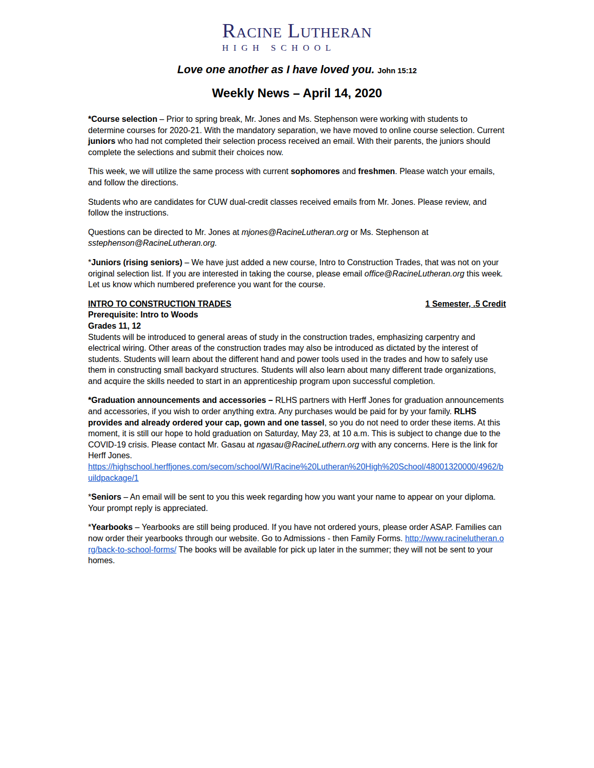Racine Lutheran
High School
Love one another as I have loved you. John 15:12
Weekly News – April 14, 2020
*Course selection – Prior to spring break, Mr. Jones and Ms. Stephenson were working with students to determine courses for 2020-21. With the mandatory separation, we have moved to online course selection. Current juniors who had not completed their selection process received an email. With their parents, the juniors should complete the selections and submit their choices now.
This week, we will utilize the same process with current sophomores and freshmen. Please watch your emails, and follow the directions.
Students who are candidates for CUW dual-credit classes received emails from Mr. Jones. Please review, and follow the instructions.
Questions can be directed to Mr. Jones at mjones@RacineLutheran.org or Ms. Stephenson at sstephenson@RacineLutheran.org.
*Juniors (rising seniors) – We have just added a new course, Intro to Construction Trades, that was not on your original selection list. If you are interested in taking the course, please email office@RacineLutheran.org this week. Let us know which numbered preference you want for the course.
INTRO TO CONSTRUCTION TRADES 1 Semester, .5 Credit
Prerequisite: Intro to Woods
Grades 11, 12
Students will be introduced to general areas of study in the construction trades, emphasizing carpentry and electrical wiring. Other areas of the construction trades may also be introduced as dictated by the interest of students. Students will learn about the different hand and power tools used in the trades and how to safely use them in constructing small backyard structures. Students will also learn about many different trade organizations, and acquire the skills needed to start in an apprenticeship program upon successful completion.
*Graduation announcements and accessories – RLHS partners with Herff Jones for graduation announcements and accessories, if you wish to order anything extra. Any purchases would be paid for by your family. RLHS provides and already ordered your cap, gown and one tassel, so you do not need to order these items. At this moment, it is still our hope to hold graduation on Saturday, May 23, at 10 a.m. This is subject to change due to the COVID-19 crisis. Please contact Mr. Gasau at ngasau@RacineLuthern.org with any concerns. Here is the link for Herff Jones.
https://highschool.herffjones.com/secom/school/WI/Racine%20Lutheran%20High%20School/48001320000/4962/buildpackage/1
*Seniors – An email will be sent to you this week regarding how you want your name to appear on your diploma. Your prompt reply is appreciated.
*Yearbooks – Yearbooks are still being produced. If you have not ordered yours, please order ASAP. Families can now order their yearbooks through our website. Go to Admissions - then Family Forms. http://www.racinelutheran.org/back-to-school-forms/ The books will be available for pick up later in the summer; they will not be sent to your homes.